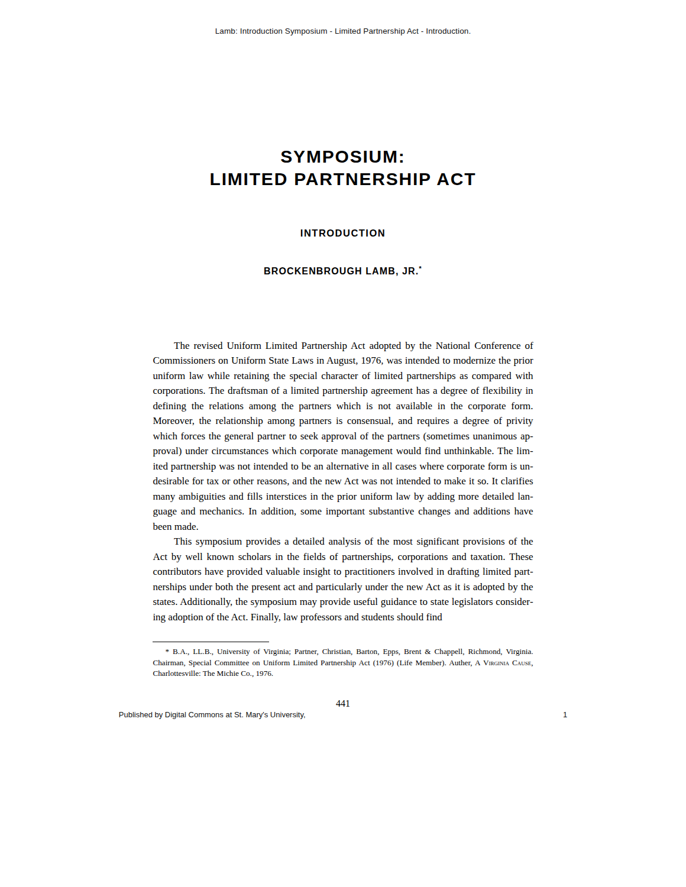Lamb: Introduction Symposium - Limited Partnership Act - Introduction.
SYMPOSIUM:
LIMITED PARTNERSHIP ACT
INTRODUCTION
BROCKENBROUGH LAMB, JR.*
The revised Uniform Limited Partnership Act adopted by the National Conference of Commissioners on Uniform State Laws in August, 1976, was intended to modernize the prior uniform law while retaining the special character of limited partnerships as compared with corporations. The draftsman of a limited partnership agreement has a degree of flexibility in defining the relations among the partners which is not available in the corporate form. Moreover, the relationship among partners is consensual, and requires a degree of privity which forces the general partner to seek approval of the partners (sometimes unanimous approval) under circumstances which corporate management would find unthinkable. The limited partnership was not intended to be an alternative in all cases where corporate form is undesirable for tax or other reasons, and the new Act was not intended to make it so. It clarifies many ambiguities and fills interstices in the prior uniform law by adding more detailed language and mechanics. In addition, some important substantive changes and additions have been made.
This symposium provides a detailed analysis of the most significant provisions of the Act by well known scholars in the fields of partnerships, corporations and taxation. These contributors have provided valuable insight to practitioners involved in drafting limited partnerships under both the present act and particularly under the new Act as it is adopted by the states. Additionally, the symposium may provide useful guidance to state legislators considering adoption of the Act. Finally, law professors and students should find
* B.A., LL.B., University of Virginia; Partner, Christian, Barton, Epps, Brent & Chappell, Richmond, Virginia. Chairman, Special Committee on Uniform Limited Partnership Act (1976) (Life Member). Auther, A Virginia Cause, Charlottesville: The Michie Co., 1976.
441
Published by Digital Commons at St. Mary's University, 1